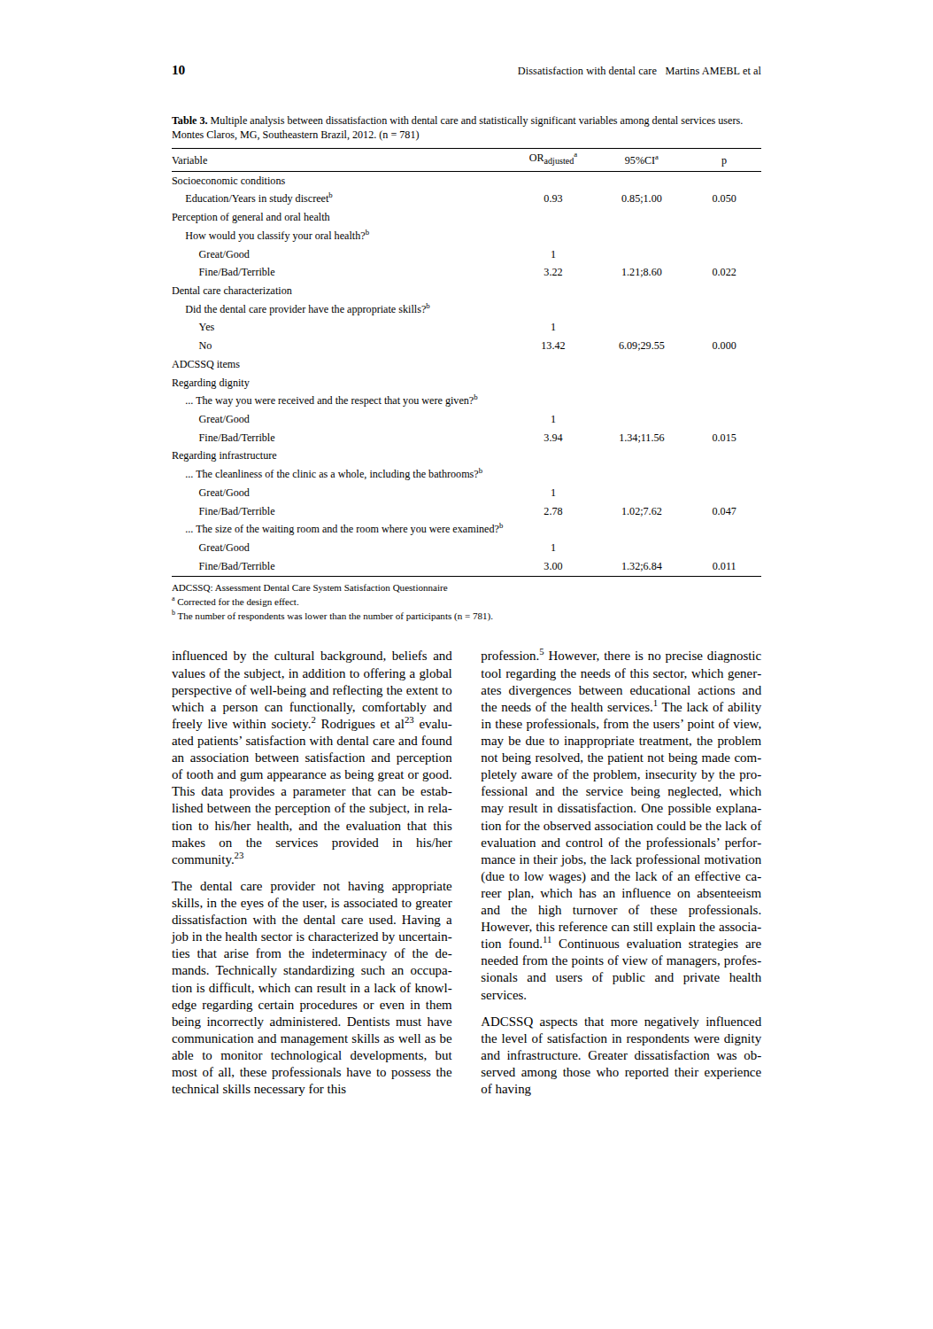10
Dissatisfaction with dental care Martins AMEBL et al
Table 3. Multiple analysis between dissatisfaction with dental care and statistically significant variables among dental services users. Montes Claros, MG, Southeastern Brazil, 2012. (n = 781)
| Variable | OR adjusted a | 95%CI a | p |
| --- | --- | --- | --- |
| Socioeconomic conditions | | | |
| Education/Years in study discreet b | 0.93 | 0.85;1.00 | 0.050 |
| Perception of general and oral health | | | |
| How would you classify your oral health? b | | | |
| Great/Good | 1 | | |
| Fine/Bad/Terrible | 3.22 | 1.21;8.60 | 0.022 |
| Dental care characterization | | | |
| Did the dental care provider have the appropriate skills? b | | | |
| Yes | 1 | | |
| No | 13.42 | 6.09;29.55 | 0.000 |
| ADCSSQ items | | | |
| Regarding dignity | | | |
| ... The way you were received and the respect that you were given? b | | | |
| Great/Good | 1 | | |
| Fine/Bad/Terrible | 3.94 | 1.34;11.56 | 0.015 |
| Regarding infrastructure | | | |
| ... The cleanliness of the clinic as a whole, including the bathrooms? b | | | |
| Great/Good | 1 | | |
| Fine/Bad/Terrible | 2.78 | 1.02;7.62 | 0.047 |
| ... The size of the waiting room and the room where you were examined? b | | | |
| Great/Good | 1 | | |
| Fine/Bad/Terrible | 3.00 | 1.32;6.84 | 0.011 |
ADCSSQ: Assessment Dental Care System Satisfaction Questionnaire
a Corrected for the design effect.
b The number of respondents was lower than the number of participants (n = 781).
influenced by the cultural background, beliefs and values of the subject, in addition to offering a global perspective of well-being and reflecting the extent to which a person can functionally, comfortably and freely live within society.2 Rodrigues et al23 evaluated patients’ satisfaction with dental care and found an association between satisfaction and perception of tooth and gum appearance as being great or good. This data provides a parameter that can be established between the perception of the subject, in relation to his/her health, and the evaluation that this makes on the services provided in his/her community.23
The dental care provider not having appropriate skills, in the eyes of the user, is associated to greater dissatisfaction with the dental care used. Having a job in the health sector is characterized by uncertainties that arise from the indeterminacy of the demands. Technically standardizing such an occupation is difficult, which can result in a lack of knowledge regarding certain procedures or even in them being incorrectly administered. Dentists must have communication and management skills as well as be able to monitor technological developments, but most of all, these professionals have to possess the technical skills necessary for this
profession.5 However, there is no precise diagnostic tool regarding the needs of this sector, which generates divergences between educational actions and the needs of the health services.1 The lack of ability in these professionals, from the users’ point of view, may be due to inappropriate treatment, the problem not being resolved, the patient not being made completely aware of the problem, insecurity by the professional and the service being neglected, which may result in dissatisfaction. One possible explanation for the observed association could be the lack of evaluation and control of the professionals’ performance in their jobs, the lack professional motivation (due to low wages) and the lack of an effective career plan, which has an influence on absenteeism and the high turnover of these professionals. However, this reference can still explain the association found.11 Continuous evaluation strategies are needed from the points of view of managers, professionals and users of public and private health services.
ADCSSQ aspects that more negatively influenced the level of satisfaction in respondents were dignity and infrastructure. Greater dissatisfaction was observed among those who reported their experience of having